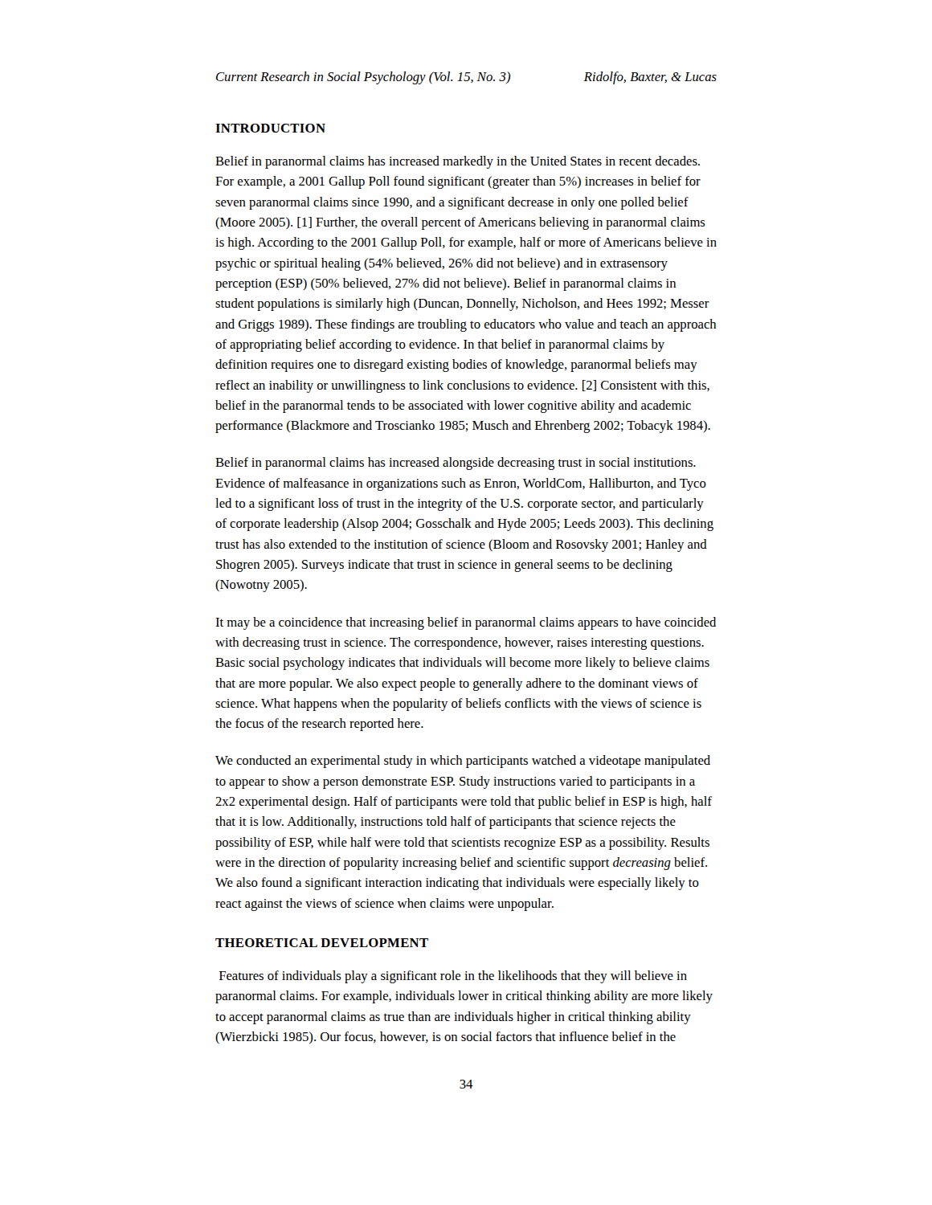Current Research in Social Psychology (Vol. 15, No. 3) Ridolfo, Baxter, & Lucas
INTRODUCTION
Belief in paranormal claims has increased markedly in the United States in recent decades. For example, a 2001 Gallup Poll found significant (greater than 5%) increases in belief for seven paranormal claims since 1990, and a significant decrease in only one polled belief (Moore 2005). [1] Further, the overall percent of Americans believing in paranormal claims is high. According to the 2001 Gallup Poll, for example, half or more of Americans believe in psychic or spiritual healing (54% believed, 26% did not believe) and in extrasensory perception (ESP) (50% believed, 27% did not believe). Belief in paranormal claims in student populations is similarly high (Duncan, Donnelly, Nicholson, and Hees 1992; Messer and Griggs 1989). These findings are troubling to educators who value and teach an approach of appropriating belief according to evidence. In that belief in paranormal claims by definition requires one to disregard existing bodies of knowledge, paranormal beliefs may reflect an inability or unwillingness to link conclusions to evidence. [2] Consistent with this, belief in the paranormal tends to be associated with lower cognitive ability and academic performance (Blackmore and Troscianko 1985; Musch and Ehrenberg 2002; Tobacyk 1984).
Belief in paranormal claims has increased alongside decreasing trust in social institutions. Evidence of malfeasance in organizations such as Enron, WorldCom, Halliburton, and Tyco led to a significant loss of trust in the integrity of the U.S. corporate sector, and particularly of corporate leadership (Alsop 2004; Gosschalk and Hyde 2005; Leeds 2003). This declining trust has also extended to the institution of science (Bloom and Rosovsky 2001; Hanley and Shogren 2005). Surveys indicate that trust in science in general seems to be declining (Nowotny 2005).
It may be a coincidence that increasing belief in paranormal claims appears to have coincided with decreasing trust in science. The correspondence, however, raises interesting questions. Basic social psychology indicates that individuals will become more likely to believe claims that are more popular. We also expect people to generally adhere to the dominant views of science. What happens when the popularity of beliefs conflicts with the views of science is the focus of the research reported here.
We conducted an experimental study in which participants watched a videotape manipulated to appear to show a person demonstrate ESP. Study instructions varied to participants in a 2x2 experimental design. Half of participants were told that public belief in ESP is high, half that it is low. Additionally, instructions told half of participants that science rejects the possibility of ESP, while half were told that scientists recognize ESP as a possibility. Results were in the direction of popularity increasing belief and scientific support decreasing belief. We also found a significant interaction indicating that individuals were especially likely to react against the views of science when claims were unpopular.
THEORETICAL DEVELOPMENT
Features of individuals play a significant role in the likelihoods that they will believe in paranormal claims. For example, individuals lower in critical thinking ability are more likely to accept paranormal claims as true than are individuals higher in critical thinking ability (Wierzbicki 1985). Our focus, however, is on social factors that influence belief in the
34